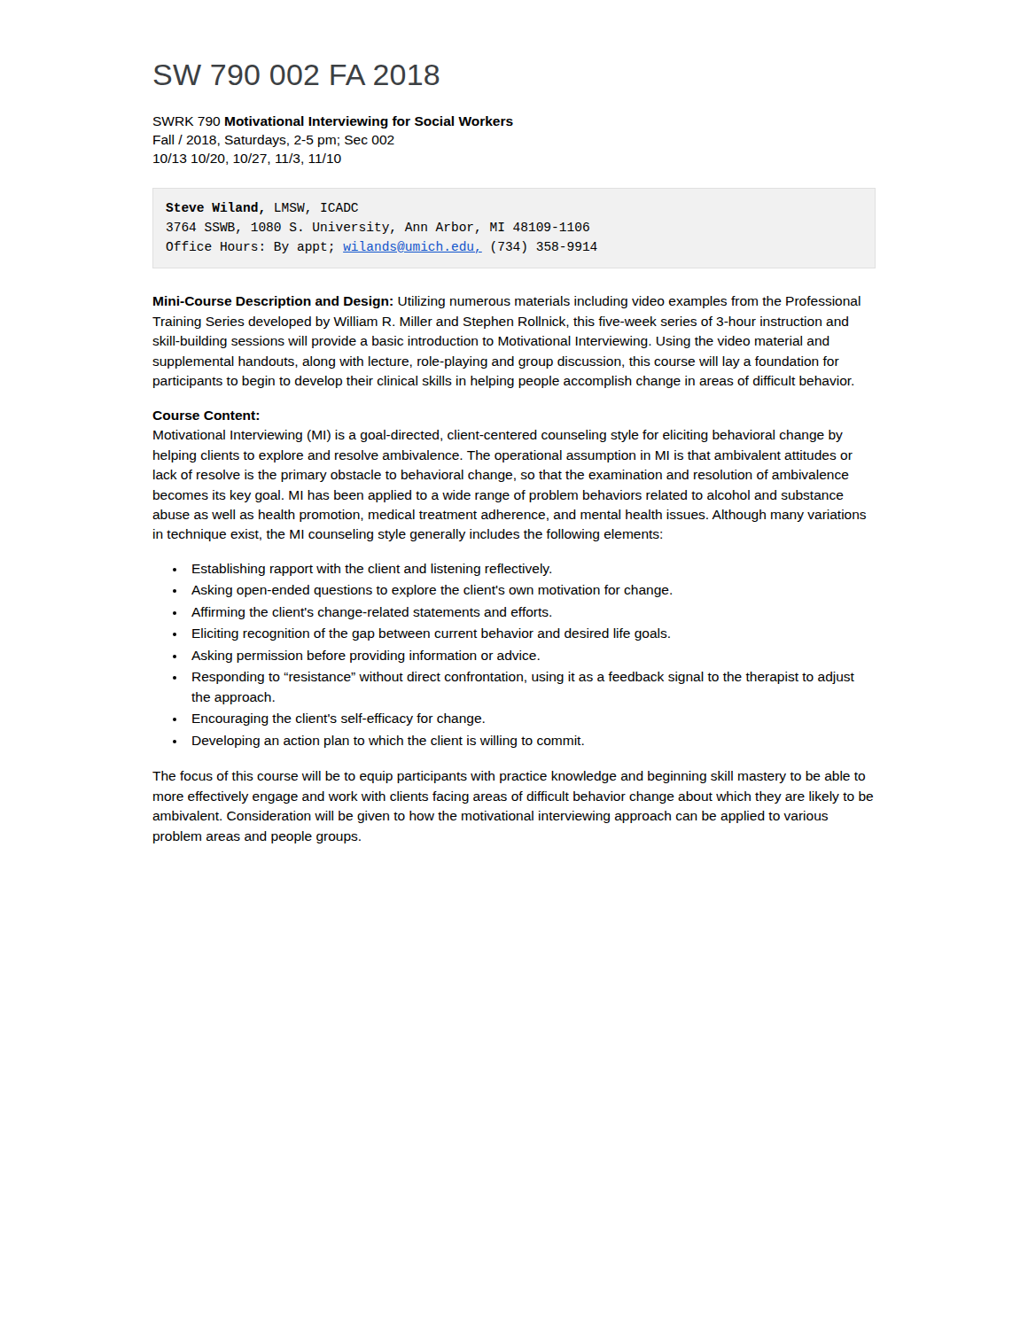SW 790 002 FA 2018
SWRK 790 Motivational Interviewing for Social Workers
Fall / 2018, Saturdays, 2-5 pm; Sec 002
10/13 10/20, 10/27, 11/3, 11/10
Steve Wiland, LMSW, ICADC
3764 SSWB, 1080 S. University, Ann Arbor, MI 48109-1106
Office Hours: By appt; wilands@umich.edu, (734) 358-9914
Mini-Course Description and Design: Utilizing numerous materials including video examples from the Professional Training Series developed by William R. Miller and Stephen Rollnick, this five-week series of 3-hour instruction and skill-building sessions will provide a basic introduction to Motivational Interviewing. Using the video material and supplemental handouts, along with lecture, role-playing and group discussion, this course will lay a foundation for participants to begin to develop their clinical skills in helping people accomplish change in areas of difficult behavior.
Course Content:
Motivational Interviewing (MI) is a goal-directed, client-centered counseling style for eliciting behavioral change by helping clients to explore and resolve ambivalence. The operational assumption in MI is that ambivalent attitudes or lack of resolve is the primary obstacle to behavioral change, so that the examination and resolution of ambivalence becomes its key goal. MI has been applied to a wide range of problem behaviors related to alcohol and substance abuse as well as health promotion, medical treatment adherence, and mental health issues. Although many variations in technique exist, the MI counseling style generally includes the following elements:
Establishing rapport with the client and listening reflectively.
Asking open-ended questions to explore the client's own motivation for change.
Affirming the client's change-related statements and efforts.
Eliciting recognition of the gap between current behavior and desired life goals.
Asking permission before providing information or advice.
Responding to “resistance” without direct confrontation, using it as a feedback signal to the therapist to adjust the approach.
Encouraging the client's self-efficacy for change.
Developing an action plan to which the client is willing to commit.
The focus of this course will be to equip participants with practice knowledge and beginning skill mastery to be able to more effectively engage and work with clients facing areas of difficult behavior change about which they are likely to be ambivalent. Consideration will be given to how the motivational interviewing approach can be applied to various problem areas and people groups.